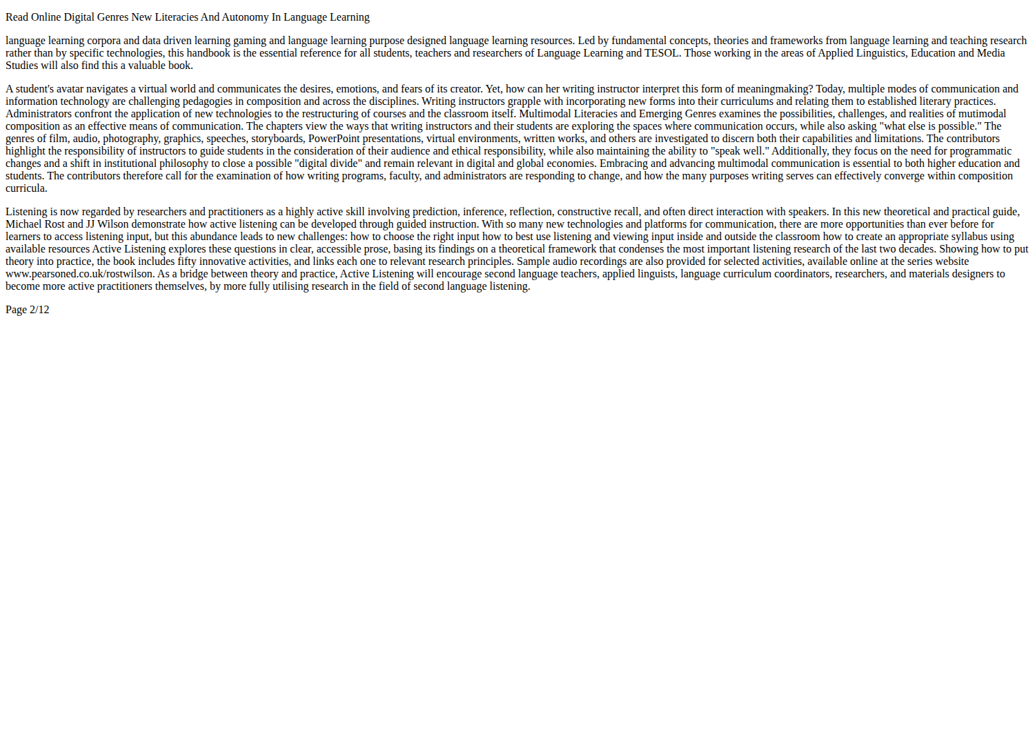Read Online Digital Genres New Literacies And Autonomy In Language Learning
language learning corpora and data driven learning gaming and language learning purpose designed language learning resources. Led by fundamental concepts, theories and frameworks from language learning and teaching research rather than by specific technologies, this handbook is the essential reference for all students, teachers and researchers of Language Learning and TESOL. Those working in the areas of Applied Linguistics, Education and Media Studies will also find this a valuable book.
A student's avatar navigates a virtual world and communicates the desires, emotions, and fears of its creator. Yet, how can her writing instructor interpret this form of meaningmaking? Today, multiple modes of communication and information technology are challenging pedagogies in composition and across the disciplines. Writing instructors grapple with incorporating new forms into their curriculums and relating them to established literary practices. Administrators confront the application of new technologies to the restructuring of courses and the classroom itself. Multimodal Literacies and Emerging Genres examines the possibilities, challenges, and realities of mutimodal composition as an effective means of communication. The chapters view the ways that writing instructors and their students are exploring the spaces where communication occurs, while also asking "what else is possible." The genres of film, audio, photography, graphics, speeches, storyboards, PowerPoint presentations, virtual environments, written works, and others are investigated to discern both their capabilities and limitations. The contributors highlight the responsibility of instructors to guide students in the consideration of their audience and ethical responsibility, while also maintaining the ability to "speak well." Additionally, they focus on the need for programmatic changes and a shift in institutional philosophy to close a possible "digital divide" and remain relevant in digital and global economies. Embracing and advancing multimodal communication is essential to both higher education and students. The contributors therefore call for the examination of how writing programs, faculty, and administrators are responding to change, and how the many purposes writing serves can effectively converge within composition curricula.
Listening is now regarded by researchers and practitioners as a highly active skill involving prediction, inference, reflection, constructive recall, and often direct interaction with speakers. In this new theoretical and practical guide, Michael Rost and JJ Wilson demonstrate how active listening can be developed through guided instruction. With so many new technologies and platforms for communication, there are more opportunities than ever before for learners to access listening input, but this abundance leads to new challenges: how to choose the right input how to best use listening and viewing input inside and outside the classroom how to create an appropriate syllabus using available resources Active Listening explores these questions in clear, accessible prose, basing its findings on a theoretical framework that condenses the most important listening research of the last two decades. Showing how to put theory into practice, the book includes fifty innovative activities, and links each one to relevant research principles. Sample audio recordings are also provided for selected activities, available online at the series website www.pearsoned.co.uk/rostwilson. As a bridge between theory and practice, Active Listening will encourage second language teachers, applied linguists, language curriculum coordinators, researchers, and materials designers to become more active practitioners themselves, by more fully utilising research in the field of second language listening.
Page 2/12